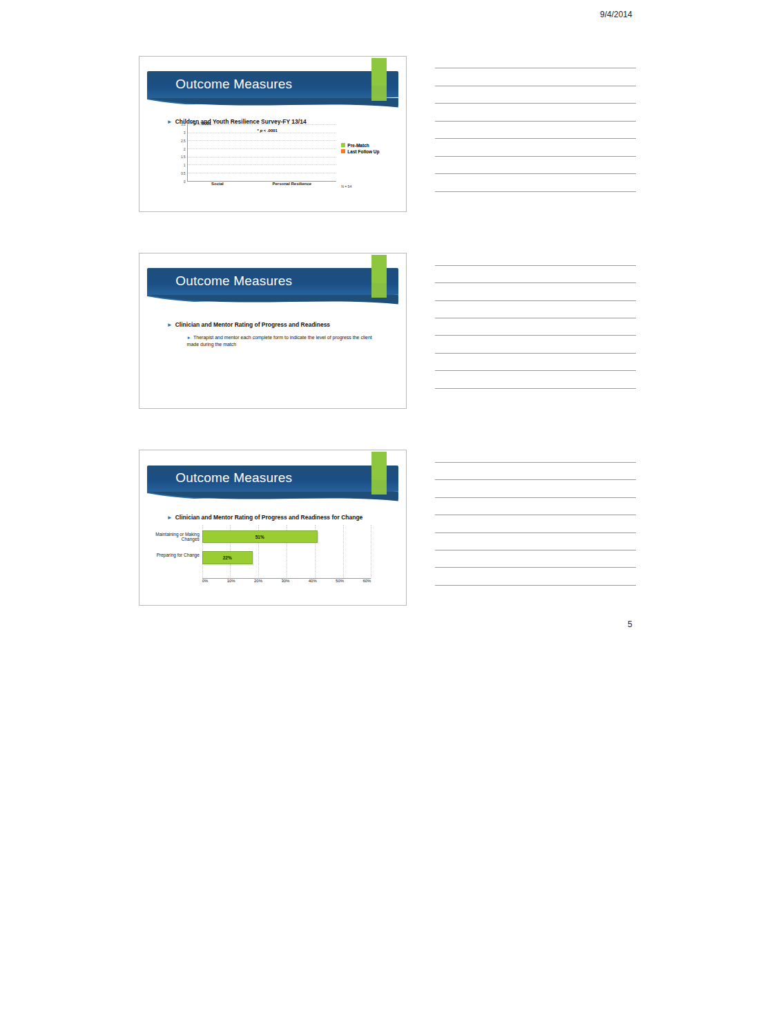9/4/2014
Outcome Measures
►Children and Youth Resilience Survey-FY 13/14
3.5 3 2.5 2 1.5 1 0.5 0
Social
Personal Resilience
* p < .0001
* p < .0001
Pre-Match
Last Follow Up
N = 54
Outcome Measures
►Clinician and Mentor Rating of Progress and Readiness
►Therapist and mentor each complete form to indicate the level of progress the client made during the match
Outcome Measures
►Clinician and Mentor Rating of Progress and Readiness for Change
Maintaining or Making
Changes
51%
Preparing for Change
22%
0%
10%
20%
30%
40%
50%
60%
5